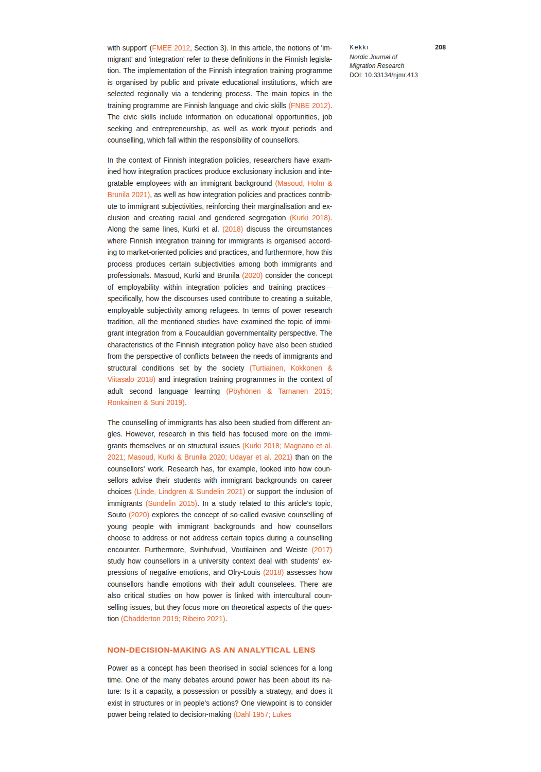with support' (FMEE 2012, Section 3). In this article, the notions of 'immigrant' and 'integration' refer to these definitions in the Finnish legislation. The implementation of the Finnish integration training programme is organised by public and private educational institutions, which are selected regionally via a tendering process. The main topics in the training programme are Finnish language and civic skills (FNBE 2012). The civic skills include information on educational opportunities, job seeking and entrepreneurship, as well as work tryout periods and counselling, which fall within the responsibility of counsellors.
In the context of Finnish integration policies, researchers have examined how integration practices produce exclusionary inclusion and integratable employees with an immigrant background (Masoud, Holm & Brunila 2021), as well as how integration policies and practices contribute to immigrant subjectivities, reinforcing their marginalisation and exclusion and creating racial and gendered segregation (Kurki 2018). Along the same lines, Kurki et al. (2018) discuss the circumstances where Finnish integration training for immigrants is organised according to market-oriented policies and practices, and furthermore, how this process produces certain subjectivities among both immigrants and professionals. Masoud, Kurki and Brunila (2020) consider the concept of employability within integration policies and training practices—specifically, how the discourses used contribute to creating a suitable, employable subjectivity among refugees. In terms of power research tradition, all the mentioned studies have examined the topic of immigrant integration from a Foucauldian governmentality perspective. The characteristics of the Finnish integration policy have also been studied from the perspective of conflicts between the needs of immigrants and structural conditions set by the society (Turtiainen, Kokkonen & Viitasalo 2018) and integration training programmes in the context of adult second language learning (Pöyhönen & Tarnanen 2015; Ronkainen & Suni 2019).
The counselling of immigrants has also been studied from different angles. However, research in this field has focused more on the immigrants themselves or on structural issues (Kurki 2018; Magnano et al. 2021; Masoud, Kurki & Brunila 2020; Udayar et al. 2021) than on the counsellors' work. Research has, for example, looked into how counsellors advise their students with immigrant backgrounds on career choices (Linde, Lindgren & Sundelin 2021) or support the inclusion of immigrants (Sundelin 2015). In a study related to this article's topic, Souto (2020) explores the concept of so-called evasive counselling of young people with immigrant backgrounds and how counsellors choose to address or not address certain topics during a counselling encounter. Furthermore, Svinhufvud, Voutilainen and Weiste (2017) study how counsellors in a university context deal with students' expressions of negative emotions, and Olry-Louis (2018) assesses how counsellors handle emotions with their adult counselees. There are also critical studies on how power is linked with intercultural counselling issues, but they focus more on theoretical aspects of the question (Chadderton 2019; Ribeiro 2021).
Non-decision-making as an analytical lens
Power as a concept has been theorised in social sciences for a long time. One of the many debates around power has been about its nature: Is it a capacity, a possession or possibly a strategy, and does it exist in structures or in people's actions? One viewpoint is to consider power being related to decision-making (Dahl 1957; Lukes
Kekki 208
Nordic Journal of
Migration Research
DOI: 10.33134/njmr.413